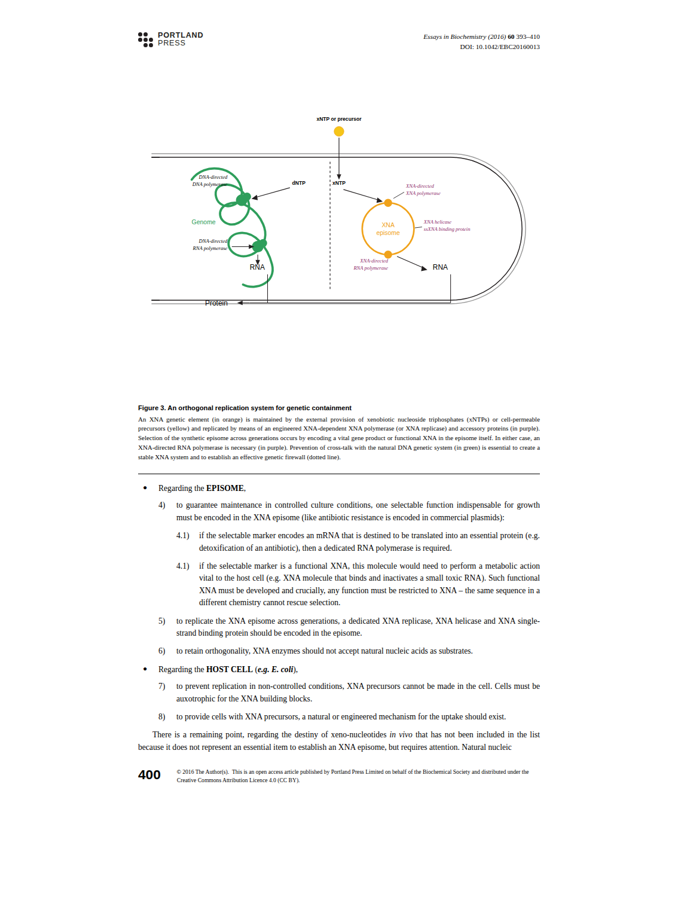PORTLAND PRESS
Essays in Biochemistry (2016) 60 393–410
DOI: 10.1042/EBC20160013
xNTP or precursor xNTP dNTP Genome DNA-directed DNA polymerase DNA-directed RNA polymerase RNA XNA episome XNA-directed XNA polymerase XNA helicase ssXNA binding protein XNA-directed RNA polymerase RNA Protein
Figure 3. An orthogonal replication system for genetic containment
An XNA genetic element (in orange) is maintained by the external provision of xenobiotic nucleoside triphosphates (xNTPs) or cell-permeable precursors (yellow) and replicated by means of an engineered XNA-dependent XNA polymerase (or XNA replicase) and accessory proteins (in purple). Selection of the synthetic episome across generations occurs by encoding a vital gene product or functional XNA in the episome itself. In either case, an XNA-directed RNA polymerase is necessary (in purple). Prevention of cross-talk with the natural DNA genetic system (in green) is essential to create a stable XNA system and to establish an effective genetic firewall (dotted line).
Regarding the EPISOME,
4) to guarantee maintenance in controlled culture conditions, one selectable function indispensable for growth must be encoded in the XNA episome (like antibiotic resistance is encoded in commercial plasmids):
4.1) if the selectable marker encodes an mRNA that is destined to be translated into an essential protein (e.g. detoxification of an antibiotic), then a dedicated RNA polymerase is required.
4.1) if the selectable marker is a functional XNA, this molecule would need to perform a metabolic action vital to the host cell (e.g. XNA molecule that binds and inactivates a small toxic RNA). Such functional XNA must be developed and crucially, any function must be restricted to XNA – the same sequence in a different chemistry cannot rescue selection.
5) to replicate the XNA episome across generations, a dedicated XNA replicase, XNA helicase and XNA single-strand binding protein should be encoded in the episome.
6) to retain orthogonality, XNA enzymes should not accept natural nucleic acids as substrates.
Regarding the HOST CELL (e.g. E. coli),
7) to prevent replication in non-controlled conditions, XNA precursors cannot be made in the cell. Cells must be auxotrophic for the XNA building blocks.
8) to provide cells with XNA precursors, a natural or engineered mechanism for the uptake should exist.
There is a remaining point, regarding the destiny of xeno-nucleotides in vivo that has not been included in the list because it does not represent an essential item to establish an XNA episome, but requires attention. Natural nucleic
400
© 2016 The Author(s). This is an open access article published by Portland Press Limited on behalf of the Biochemical Society and distributed under the Creative Commons Attribution Licence 4.0 (CC BY).